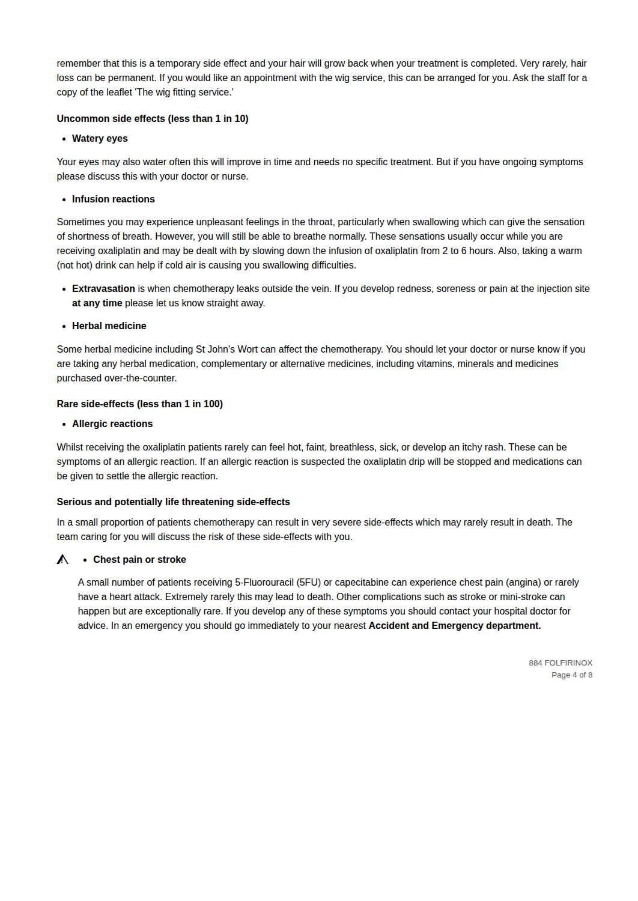remember that this is a temporary side effect and your hair will grow back when your treatment is completed. Very rarely, hair loss can be permanent. If you would like an appointment with the wig service, this can be arranged for you. Ask the staff for a copy of the leaflet 'The wig fitting service.'
Uncommon side effects (less than 1 in 10)
Watery eyes
Your eyes may also water often this will improve in time and needs no specific treatment. But if you have ongoing symptoms please discuss this with your doctor or nurse.
Infusion reactions
Sometimes you may experience unpleasant feelings in the throat, particularly when swallowing which can give the sensation of shortness of breath. However, you will still be able to breathe normally. These sensations usually occur while you are receiving oxaliplatin and may be dealt with by slowing down the infusion of oxaliplatin from 2 to 6 hours. Also, taking a warm (not hot) drink can help if cold air is causing you swallowing difficulties.
Extravasation is when chemotherapy leaks outside the vein. If you develop redness, soreness or pain at the injection site at any time please let us know straight away.
Herbal medicine
Some herbal medicine including St John's Wort can affect the chemotherapy. You should let your doctor or nurse know if you are taking any herbal medication, complementary or alternative medicines, including vitamins, minerals and medicines purchased over-the-counter.
Rare side-effects (less than 1 in 100)
Allergic reactions
Whilst receiving the oxaliplatin patients rarely can feel hot, faint, breathless, sick, or develop an itchy rash. These can be symptoms of an allergic reaction. If an allergic reaction is suspected the oxaliplatin drip will be stopped and medications can be given to settle the allergic reaction.
Serious and potentially life threatening side-effects
In a small proportion of patients chemotherapy can result in very severe side-effects which may rarely result in death. The team caring for you will discuss the risk of these side-effects with you.
!
Chest pain or stroke
A small number of patients receiving 5-Fluorouracil (5FU) or capecitabine can experience chest pain (angina) or rarely have a heart attack. Extremely rarely this may lead to death. Other complications such as stroke or mini-stroke can happen but are exceptionally rare. If you develop any of these symptoms you should contact your hospital doctor for advice. In an emergency you should go immediately to your nearest Accident and Emergency department.
884 FOLFIRINOX
Page 4 of 8